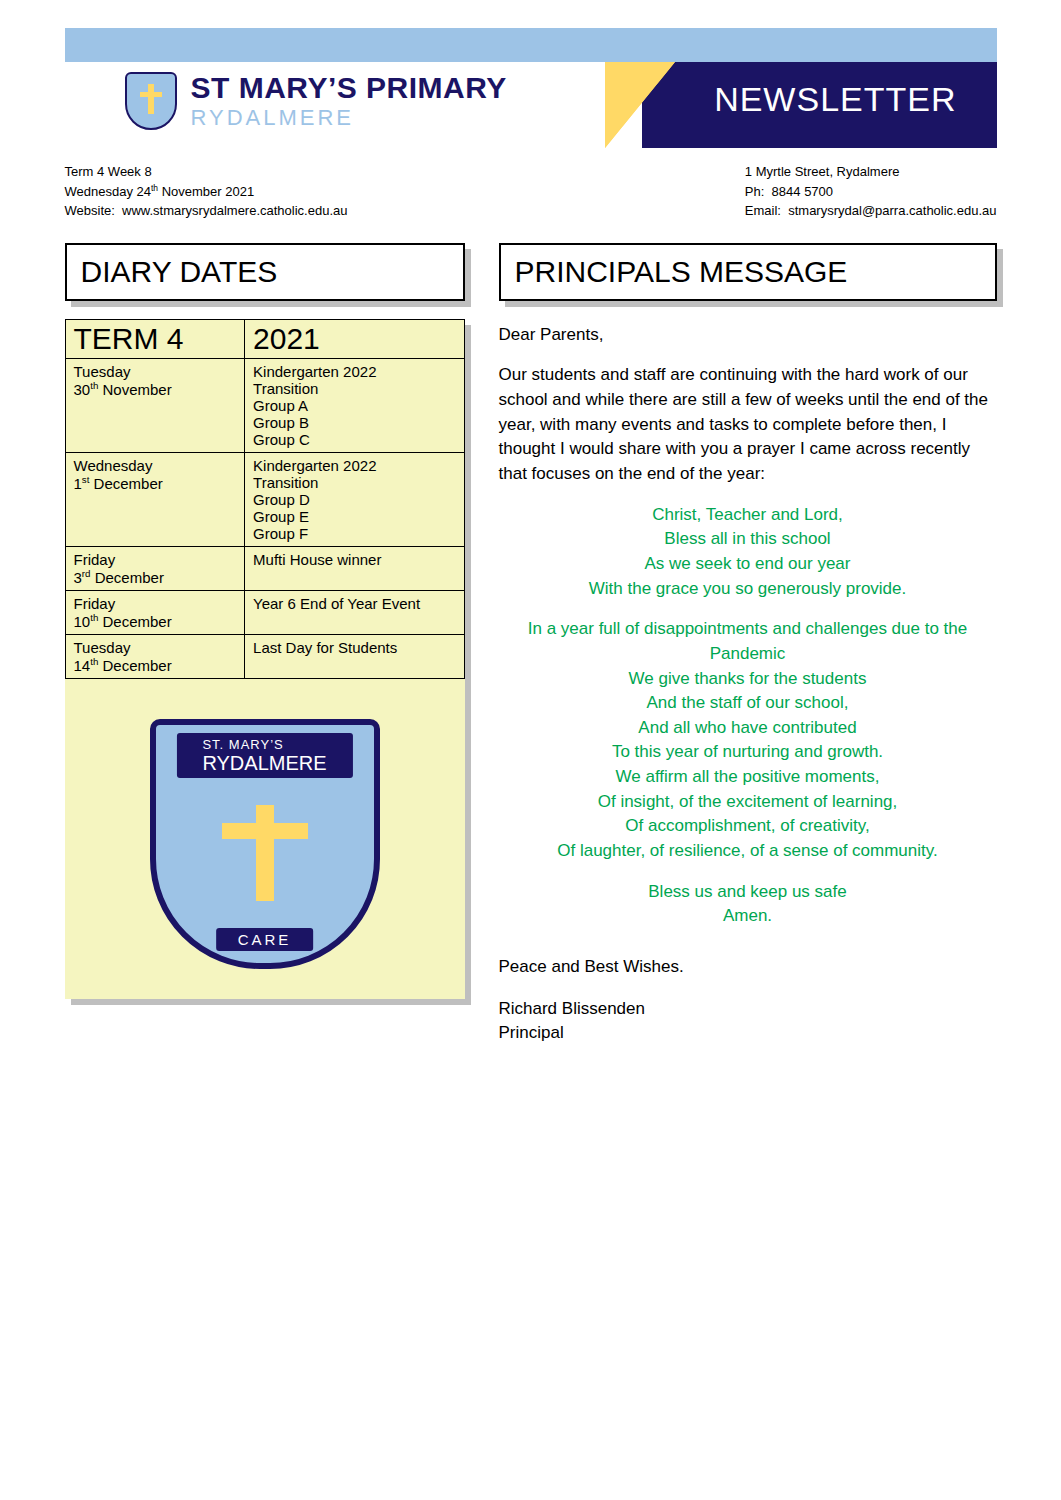ST MARY’S PRIMARY
RYDALMERE
NEWSLETTER
Term 4 Week 8
Wednesday 24th November 2021
Website: www.stmarysrydalmere.catholic.edu.au
1 Myrtle Street, Rydalmere
Ph: 8844 5700
Email: stmarysrydal@parra.catholic.edu.au
DIARY DATES
| TERM 4 | 2021 |
| --- | --- |
| Tuesday 30 th November | Kindergarten 2022 Transition Group A Group B Group C |
| Wednesday 1 st December | Kindergarten 2022 Transition Group D Group E Group F |
| Friday 3 rd December | Mufti House winner |
| Friday 10 th December | Year 6 End of Year Event |
| Tuesday 14 th December | Last Day for Students |
ST. MARY’SRYDALMERE
CARE
PRINCIPALS MESSAGE
Dear Parents,
Our students and staff are continuing with the hard work of our school and while there are still a few of weeks until the end of the year, with many events and tasks to complete before then, I thought I would share with you a prayer I came across recently that focuses on the end of the year:
Christ, Teacher and Lord,
Bless all in this school
As we seek to end our year
With the grace you so generously provide.
In a year full of disappointments and challenges due to the Pandemic
We give thanks for the students
And the staff of our school,
And all who have contributed
To this year of nurturing and growth.
We affirm all the positive moments,
Of insight, of the excitement of learning,
Of accomplishment, of creativity,
Of laughter, of resilience, of a sense of community.
Bless us and keep us safe
Amen.
Peace and Best Wishes.
Richard Blissenden
Principal